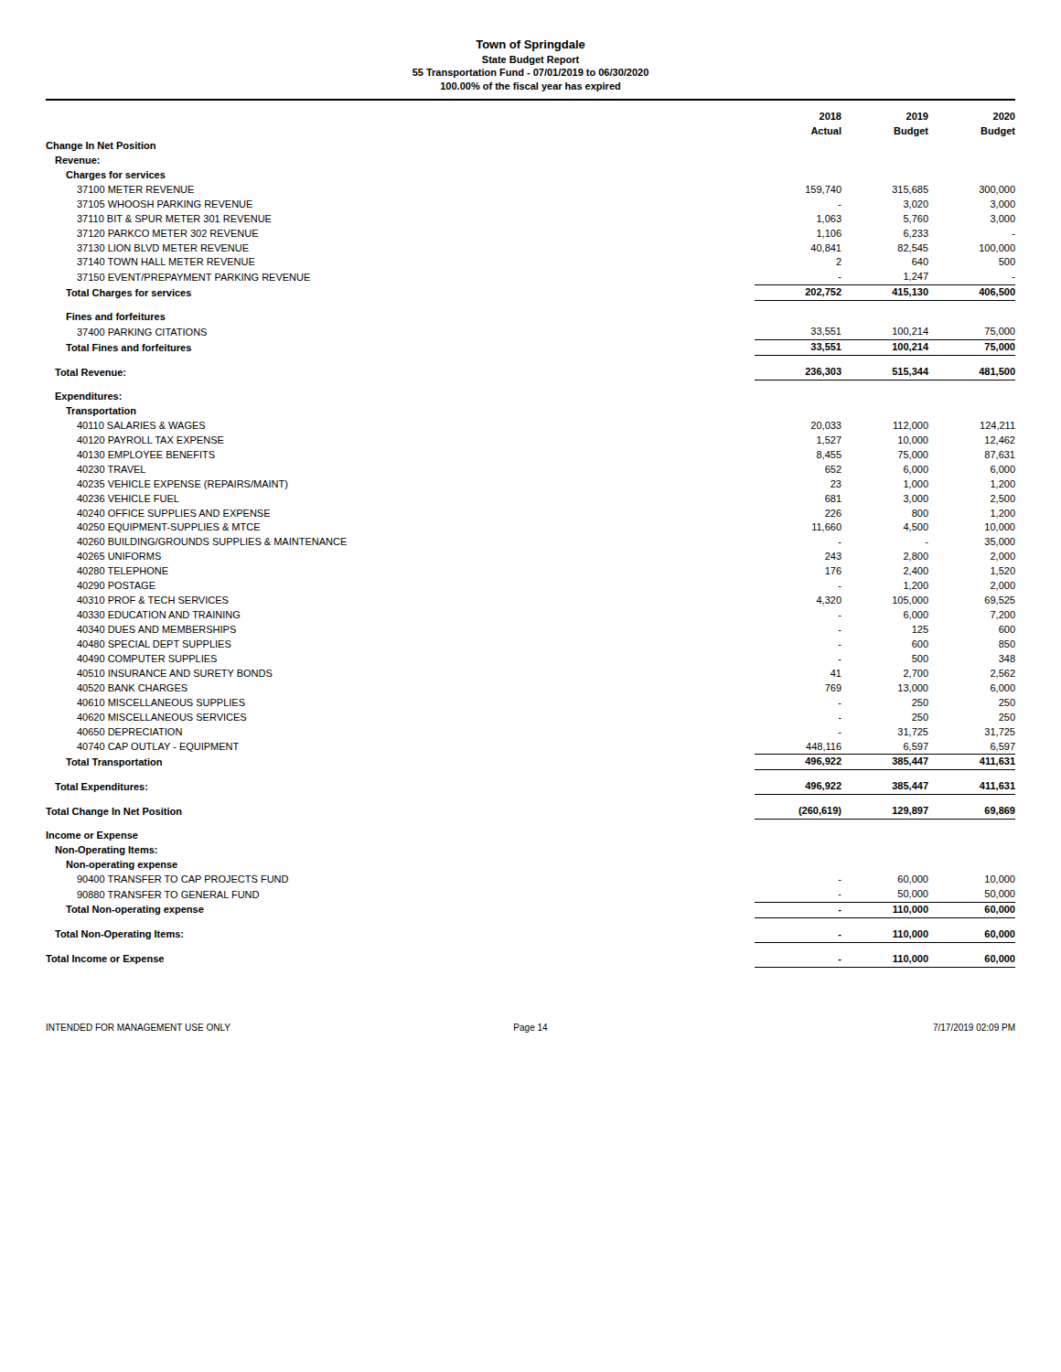Town of Springdale
State Budget Report
55 Transportation Fund - 07/01/2019 to 06/30/2020
100.00% of the fiscal year has expired
| | 2018 Actual | 2019 Budget | 2020 Budget |
| Change In Net Position | | | |
| Revenue: | | | |
| Charges for services | | | |
| 37100 METER REVENUE | 159,740 | 315,685 | 300,000 |
| 37105 WHOOSH PARKING REVENUE | - | 3,020 | 3,000 |
| 37110 BIT & SPUR METER 301 REVENUE | 1,063 | 5,760 | 3,000 |
| 37120 PARKCO METER 302 REVENUE | 1,106 | 6,233 | - |
| 37130 LION BLVD METER REVENUE | 40,841 | 82,545 | 100,000 |
| 37140 TOWN HALL METER REVENUE | 2 | 640 | 500 |
| 37150 EVENT/PREPAYMENT PARKING REVENUE | - | 1,247 | - |
| Total Charges for services | 202,752 | 415,130 | 406,500 |
| Fines and forfeitures | | | |
| 37400 PARKING CITATIONS | 33,551 | 100,214 | 75,000 |
| Total Fines and forfeitures | 33,551 | 100,214 | 75,000 |
| Total Revenue: | 236,303 | 515,344 | 481,500 |
| Expenditures: | | | |
| Transportation | | | |
| 40110 SALARIES & WAGES | 20,033 | 112,000 | 124,211 |
| 40120 PAYROLL TAX EXPENSE | 1,527 | 10,000 | 12,462 |
| 40130 EMPLOYEE BENEFITS | 8,455 | 75,000 | 87,631 |
| 40230 TRAVEL | 652 | 6,000 | 6,000 |
| 40235 VEHICLE EXPENSE (REPAIRS/MAINT) | 23 | 1,000 | 1,200 |
| 40236 VEHICLE FUEL | 681 | 3,000 | 2,500 |
| 40240 OFFICE SUPPLIES AND EXPENSE | 226 | 800 | 1,200 |
| 40250 EQUIPMENT-SUPPLIES & MTCE | 11,660 | 4,500 | 10,000 |
| 40260 BUILDING/GROUNDS SUPPLIES & MAINTENANCE | - | - | 35,000 |
| 40265 UNIFORMS | 243 | 2,800 | 2,000 |
| 40280 TELEPHONE | 176 | 2,400 | 1,520 |
| 40290 POSTAGE | - | 1,200 | 2,000 |
| 40310 PROF & TECH SERVICES | 4,320 | 105,000 | 69,525 |
| 40330 EDUCATION AND TRAINING | - | 6,000 | 7,200 |
| 40340 DUES AND MEMBERSHIPS | - | 125 | 600 |
| 40480 SPECIAL DEPT SUPPLIES | - | 600 | 850 |
| 40490 COMPUTER SUPPLIES | - | 500 | 348 |
| 40510 INSURANCE AND SURETY BONDS | 41 | 2,700 | 2,562 |
| 40520 BANK CHARGES | 769 | 13,000 | 6,000 |
| 40610 MISCELLANEOUS SUPPLIES | - | 250 | 250 |
| 40620 MISCELLANEOUS SERVICES | - | 250 | 250 |
| 40650 DEPRECIATION | - | 31,725 | 31,725 |
| 40740 CAP OUTLAY - EQUIPMENT | 448,116 | 6,597 | 6,597 |
| Total Transportation | 496,922 | 385,447 | 411,631 |
| Total Expenditures: | 496,922 | 385,447 | 411,631 |
| Total Change In Net Position | (260,619) | 129,897 | 69,869 |
| Income or Expense | | | |
| Non-Operating Items: | | | |
| Non-operating expense | | | |
| 90400 TRANSFER TO CAP PROJECTS FUND | - | 60,000 | 10,000 |
| 90880 TRANSFER TO GENERAL FUND | - | 50,000 | 50,000 |
| Total Non-operating expense | - | 110,000 | 60,000 |
| Total Non-Operating Items: | - | 110,000 | 60,000 |
| Total Income or Expense | - | 110,000 | 60,000 |
INTENDED FOR MANAGEMENT USE ONLY
Page 14
7/17/2019 02:09 PM